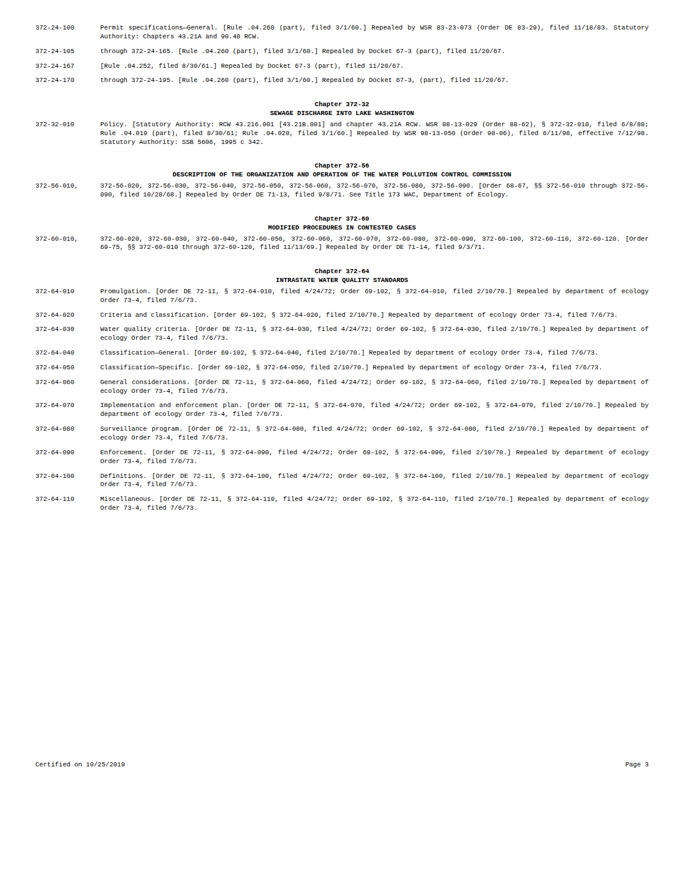372-24-100
Permit specifications—General. [Rule .04.260 (part), filed 3/1/60.] Repealed by WSR 83-23-073 (Order DE 83-29), filed 11/18/83. Statutory Authority: Chapters 43.21A and 90.48 RCW.
372-24-105
through 372-24-165. [Rule .04.260 (part), filed 3/1/60.] Repealed by Docket 67-3 (part), filed 11/20/67.
372-24-167
[Rule .04.252, filed 8/30/61.] Repealed by Docket 67-3 (part), filed 11/20/67.
372-24-170
through 372-24-195. [Rule .04.260 (part), filed 3/1/60.] Repealed by Docket 67-3, (part), filed 11/20/67.
Chapter 372-32 SEWAGE DISCHARGE INTO LAKE WASHINGTON
372-32-010
Policy. [Statutory Authority: RCW 43.216.001 [43.21B.001] and chapter 43.21A RCW. WSR 88-13-029 (Order 88-62), § 372-32-010, filed 6/8/88; Rule .04.019 (part), filed 8/30/61; Rule .04.020, filed 3/1/60.] Repealed by WSR 98-13-050 (Order 98-06), filed 6/11/98, effective 7/12/98. Statutory Authority: SSB 5606, 1995 c 342.
Chapter 372-56 DESCRIPTION OF THE ORGANIZATION AND OPERATION OF THE WATER POLLUTION CONTROL COMMISSION
372-56-010,
372-56-020, 372-56-030, 372-56-040, 372-56-050, 372-56-060, 372-56-070, 372-56-080, 372-56-090. [Order 68-67, §§ 372-56-010 through 372-56-090, filed 10/28/68.] Repealed by Order DE 71-13, filed 9/8/71. See Title 173 WAC, Department of Ecology.
Chapter 372-60 MODIFIED PROCEDURES IN CONTESTED CASES
372-60-010,
372-60-020, 372-60-030, 372-60-040, 372-60-050, 372-60-060, 372-60-070, 372-60-080, 372-60-090, 372-60-100, 372-60-110, 372-60-120. [Order 69-75, §§ 372-60-010 through 372-60-120, filed 11/13/69.] Repealed by Order DE 71-14, filed 9/3/71.
Chapter 372-64 INTRASTATE WATER QUALITY STANDARDS
372-64-010
Promulgation. [Order DE 72-11, § 372-64-010, filed 4/24/72; Order 69-102, § 372-64-010, filed 2/10/70.] Repealed by department of ecology Order 73-4, filed 7/6/73.
372-64-020
Criteria and classification. [Order 69-102, § 372-64-020, filed 2/10/70.] Repealed by department of ecology Order 73-4, filed 7/6/73.
372-64-030
Water quality criteria. [Order DE 72-11, § 372-64-030, filed 4/24/72; Order 69-102, § 372-64-030, filed 2/10/70.] Repealed by department of ecology Order 73-4, filed 7/6/73.
372-64-040
Classification—General. [Order 69-102, § 372-64-040, filed 2/10/70.] Repealed by department of ecology Order 73-4, filed 7/6/73.
372-64-050
Classification—Specific. [Order 69-102, § 372-64-050, filed 2/10/70.] Repealed by department of ecology Order 73-4, filed 7/6/73.
372-64-060
General considerations. [Order DE 72-11, § 372-64-060, filed 4/24/72; Order 69-102, § 372-64-060, filed 2/10/70.] Repealed by department of ecology Order 73-4, filed 7/6/73.
372-64-070
Implementation and enforcement plan. [Order DE 72-11, § 372-64-070, filed 4/24/72; Order 69-102, § 372-64-070, filed 2/10/70.] Repealed by department of ecology Order 73-4, filed 7/6/73.
372-64-080
Surveillance program. [Order DE 72-11, § 372-64-080, filed 4/24/72; Order 69-102, § 372-64-080, filed 2/10/70.] Repealed by department of ecology Order 73-4, filed 7/6/73.
372-64-090
Enforcement. [Order DE 72-11, § 372-64-090, filed 4/24/72; Order 69-102, § 372-64-090, filed 2/10/70.] Repealed by department of ecology Order 73-4, filed 7/6/73.
372-64-100
Definitions. [Order DE 72-11, § 372-64-100, filed 4/24/72; Order 69-102, § 372-64-100, filed 2/10/70.] Repealed by department of ecology Order 73-4, filed 7/6/73.
372-64-110
Miscellaneous. [Order DE 72-11, § 372-64-110, filed 4/24/72; Order 69-102, § 372-64-110, filed 2/10/70.] Repealed by department of ecology Order 73-4, filed 7/6/73.
Certified on 10/25/2019 Page 3